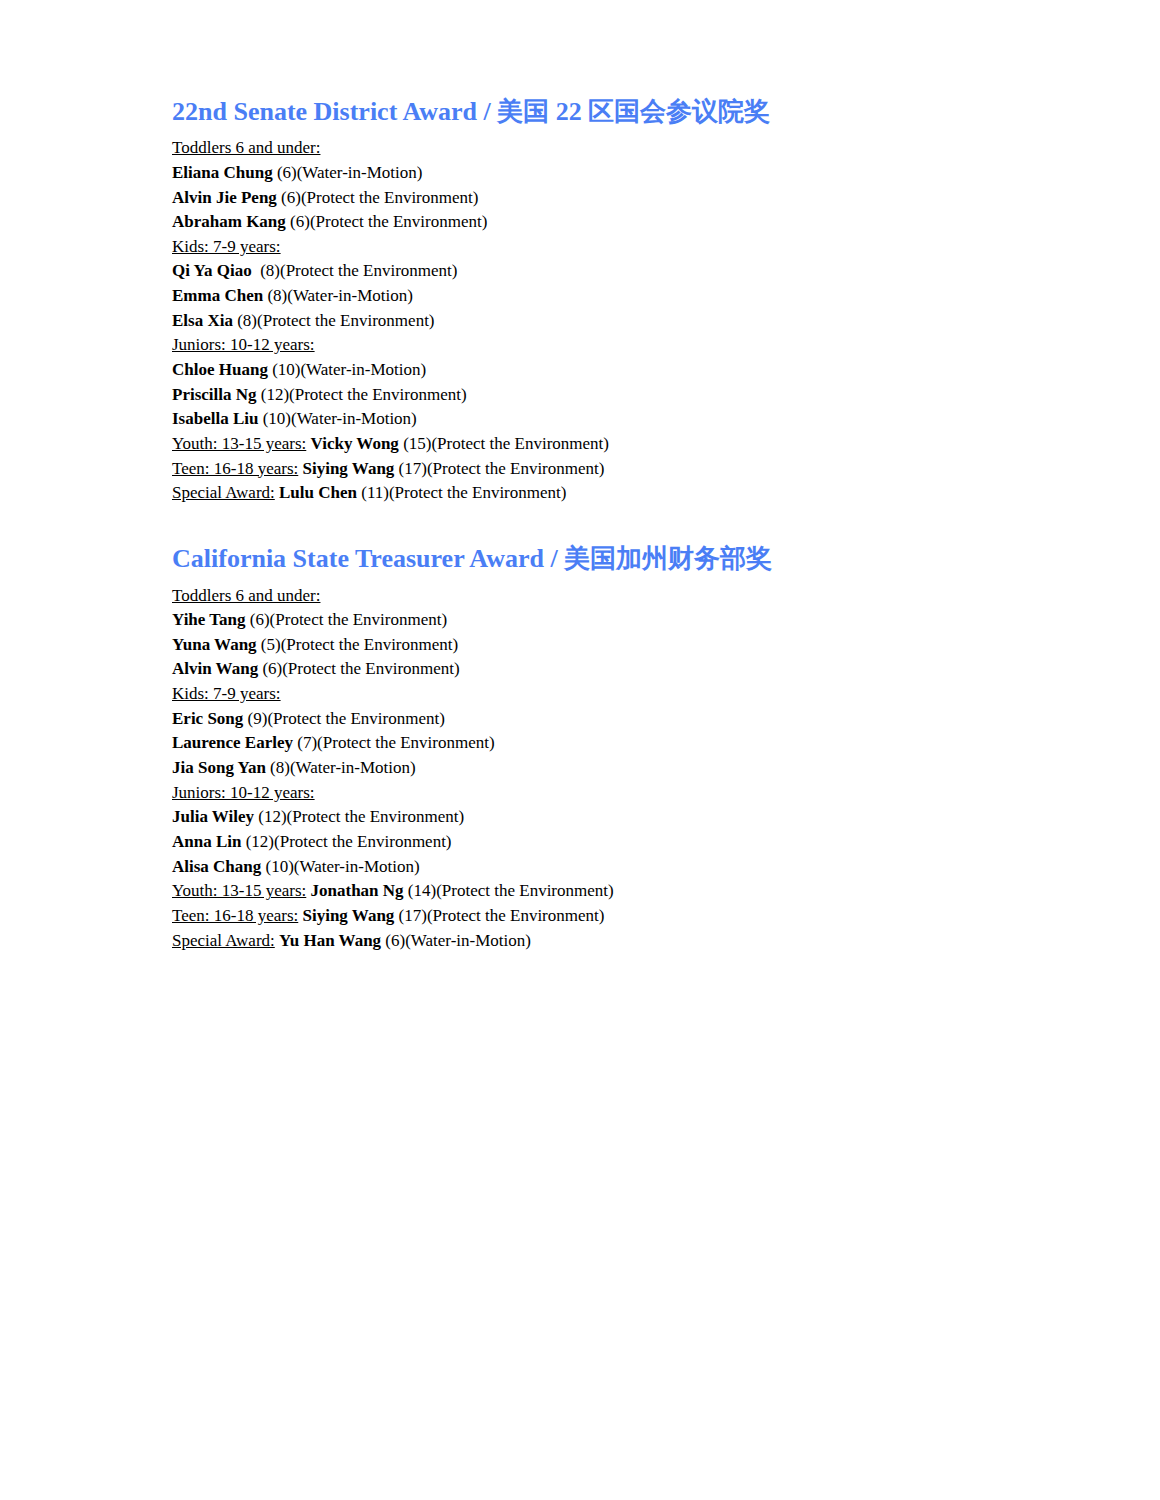22nd Senate District Award / 美国 22 区国会参议院奖
Toddlers 6 and under:
Eliana Chung (6)(Water-in-Motion)
Alvin Jie Peng (6)(Protect the Environment)
Abraham Kang (6)(Protect the Environment)
Kids: 7-9 years:
Qi Ya Qiao (8)(Protect the Environment)
Emma Chen (8)(Water-in-Motion)
Elsa Xia (8)(Protect the Environment)
Juniors: 10-12 years:
Chloe Huang (10)(Water-in-Motion)
Priscilla Ng (12)(Protect the Environment)
Isabella Liu (10)(Water-in-Motion)
Youth: 13-15 years: Vicky Wong (15)(Protect the Environment)
Teen: 16-18 years: Siying Wang (17)(Protect the Environment)
Special Award: Lulu Chen (11)(Protect the Environment)
California State Treasurer Award / 美国加州财务部奖
Toddlers 6 and under:
Yihe Tang (6)(Protect the Environment)
Yuna Wang (5)(Protect the Environment)
Alvin Wang (6)(Protect the Environment)
Kids: 7-9 years:
Eric Song (9)(Protect the Environment)
Laurence Earley (7)(Protect the Environment)
Jia Song Yan (8)(Water-in-Motion)
Juniors: 10-12 years:
Julia Wiley (12)(Protect the Environment)
Anna Lin (12)(Protect the Environment)
Alisa Chang (10)(Water-in-Motion)
Youth: 13-15 years: Jonathan Ng (14)(Protect the Environment)
Teen: 16-18 years: Siying Wang (17)(Protect the Environment)
Special Award: Yu Han Wang (6)(Water-in-Motion)